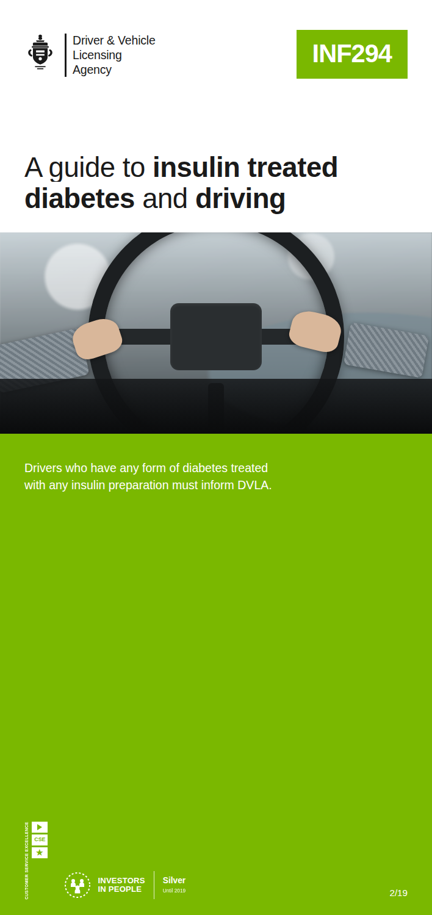Driver & Vehicle
Licensing
Agency
INF294
A guide to insulin treated diabetes and driving
Drivers who have any form of diabetes treated with any insulin preparation must inform DVLA.
CUSTOMER SERVICE EXCELLENCE
CSE
INVESTORS
IN PEOPLE
Silver Until 2019
2/19